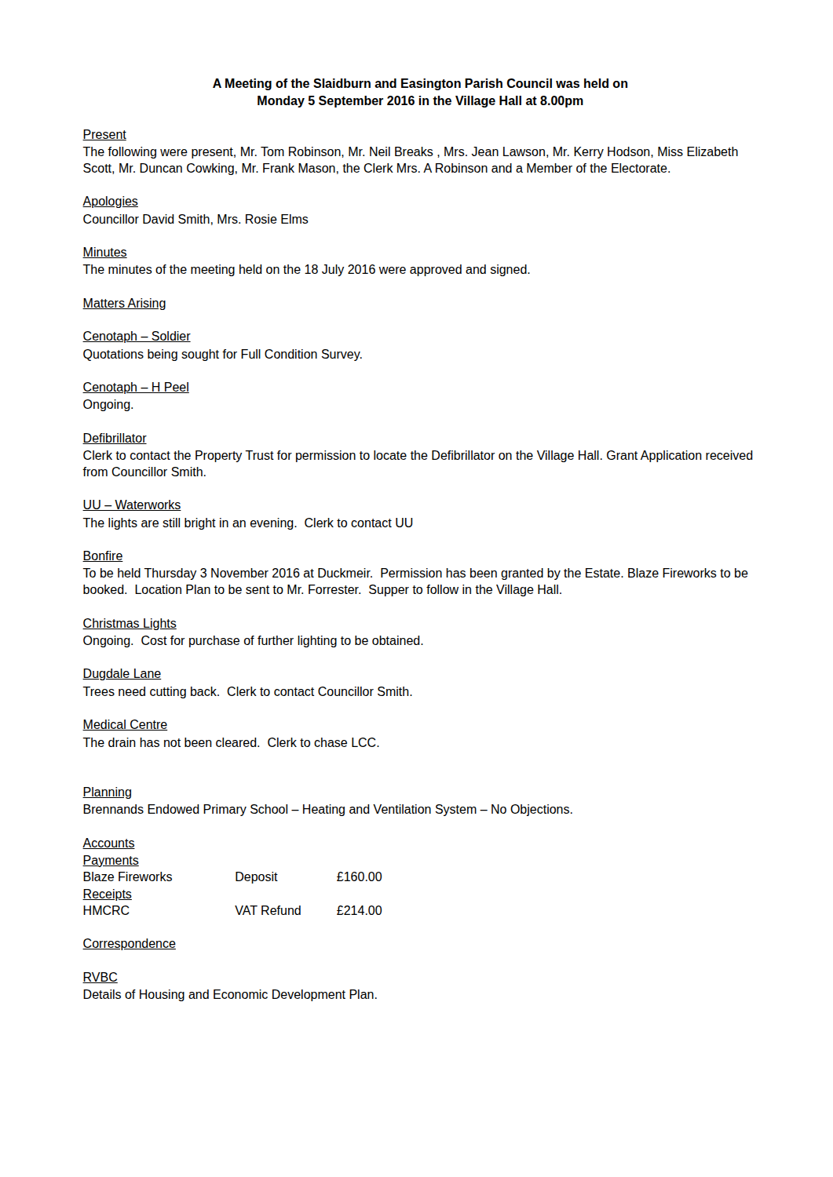A Meeting of the Slaidburn and Easington Parish Council was held on
Monday 5 September 2016 in the Village Hall at 8.00pm
Present
The following were present, Mr. Tom Robinson, Mr. Neil Breaks , Mrs. Jean Lawson, Mr. Kerry Hodson, Miss Elizabeth Scott, Mr. Duncan Cowking, Mr. Frank Mason, the Clerk Mrs. A Robinson and a Member of the Electorate.
Apologies
Councillor David Smith, Mrs. Rosie Elms
Minutes
The minutes of the meeting held on the 18 July 2016 were approved and signed.
Matters Arising
Cenotaph – Soldier
Quotations being sought for Full Condition Survey.
Cenotaph – H Peel
Ongoing.
Defibrillator
Clerk to contact the Property Trust for permission to locate the Defibrillator on the Village Hall. Grant Application received from Councillor Smith.
UU – Waterworks
The lights are still bright in an evening. Clerk to contact UU
Bonfire
To be held Thursday 3 November 2016 at Duckmeir. Permission has been granted by the Estate. Blaze Fireworks to be booked. Location Plan to be sent to Mr. Forrester. Supper to follow in the Village Hall.
Christmas Lights
Ongoing. Cost for purchase of further lighting to be obtained.
Dugdale Lane
Trees need cutting back. Clerk to contact Councillor Smith.
Medical Centre
The drain has not been cleared. Clerk to chase LCC.
Planning
Brennands Endowed Primary School – Heating and Ventilation System – No Objections.
Accounts
Payments
| Blaze Fireworks | Deposit | £160.00 |
Receipts
| HMCRC | VAT Refund | £214.00 |
Correspondence
RVBC
Details of Housing and Economic Development Plan.